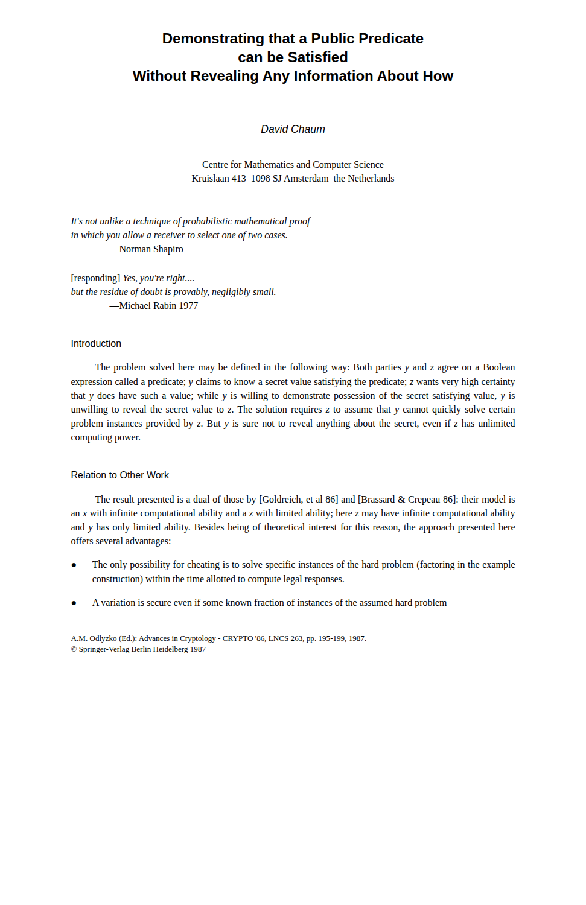Demonstrating that a Public Predicate
can be Satisfied
Without Revealing Any Information About How
David Chaum
Centre for Mathematics and Computer Science
Kruislaan 413 1098 SJ Amsterdam the Netherlands
It's not unlike a technique of probabilistic mathematical proof
in which you allow a receiver to select one of two cases.
—Norman Shapiro
[responding] Yes, you're right....
but the residue of doubt is provably, negligibly small.
—Michael Rabin 1977
Introduction
The problem solved here may be defined in the following way: Both parties y and z agree on a Boolean expression called a predicate; y claims to know a secret value satisfying the predicate; z wants very high certainty that y does have such a value; while y is willing to demonstrate possession of the secret satisfying value, y is unwilling to reveal the secret value to z. The solution requires z to assume that y cannot quickly solve certain problem instances provided by z. But y is sure not to reveal anything about the secret, even if z has unlimited computing power.
Relation to Other Work
The result presented is a dual of those by [Goldreich, et al 86] and [Brassard & Crepeau 86]: their model is an x with infinite computational ability and a z with limited ability; here z may have infinite computational ability and y has only limited ability. Besides being of theoretical interest for this reason, the approach presented here offers several advantages:
The only possibility for cheating is to solve specific instances of the hard problem (factoring in the example construction) within the time allotted to compute legal responses.
A variation is secure even if some known fraction of instances of the assumed hard problem
A.M. Odlyzko (Ed.): Advances in Cryptology - CRYPTO '86, LNCS 263, pp. 195-199, 1987.
© Springer-Verlag Berlin Heidelberg 1987